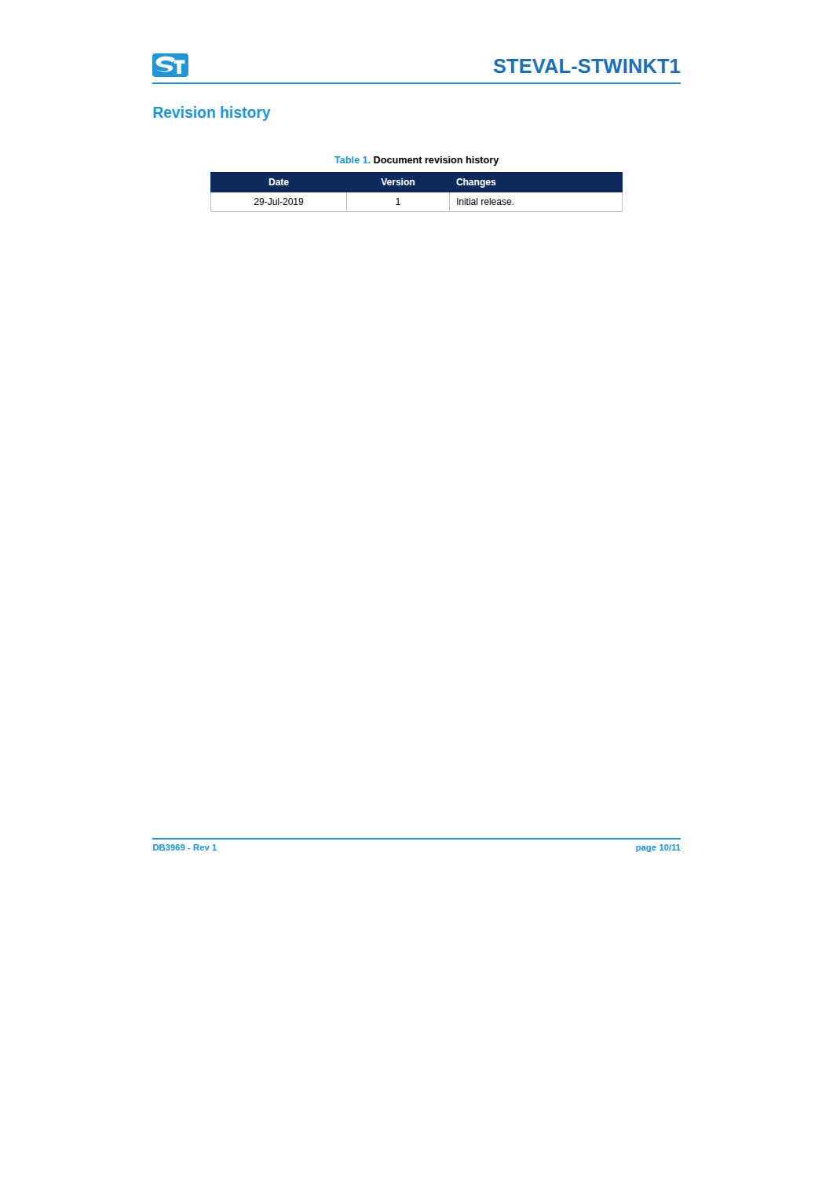STEVAL-STWINKT1
Revision history
Table 1. Document revision history
| Date | Version | Changes |
| --- | --- | --- |
| 29-Jul-2019 | 1 | Initial release. |
DB3969 - Rev 1
page 10/11